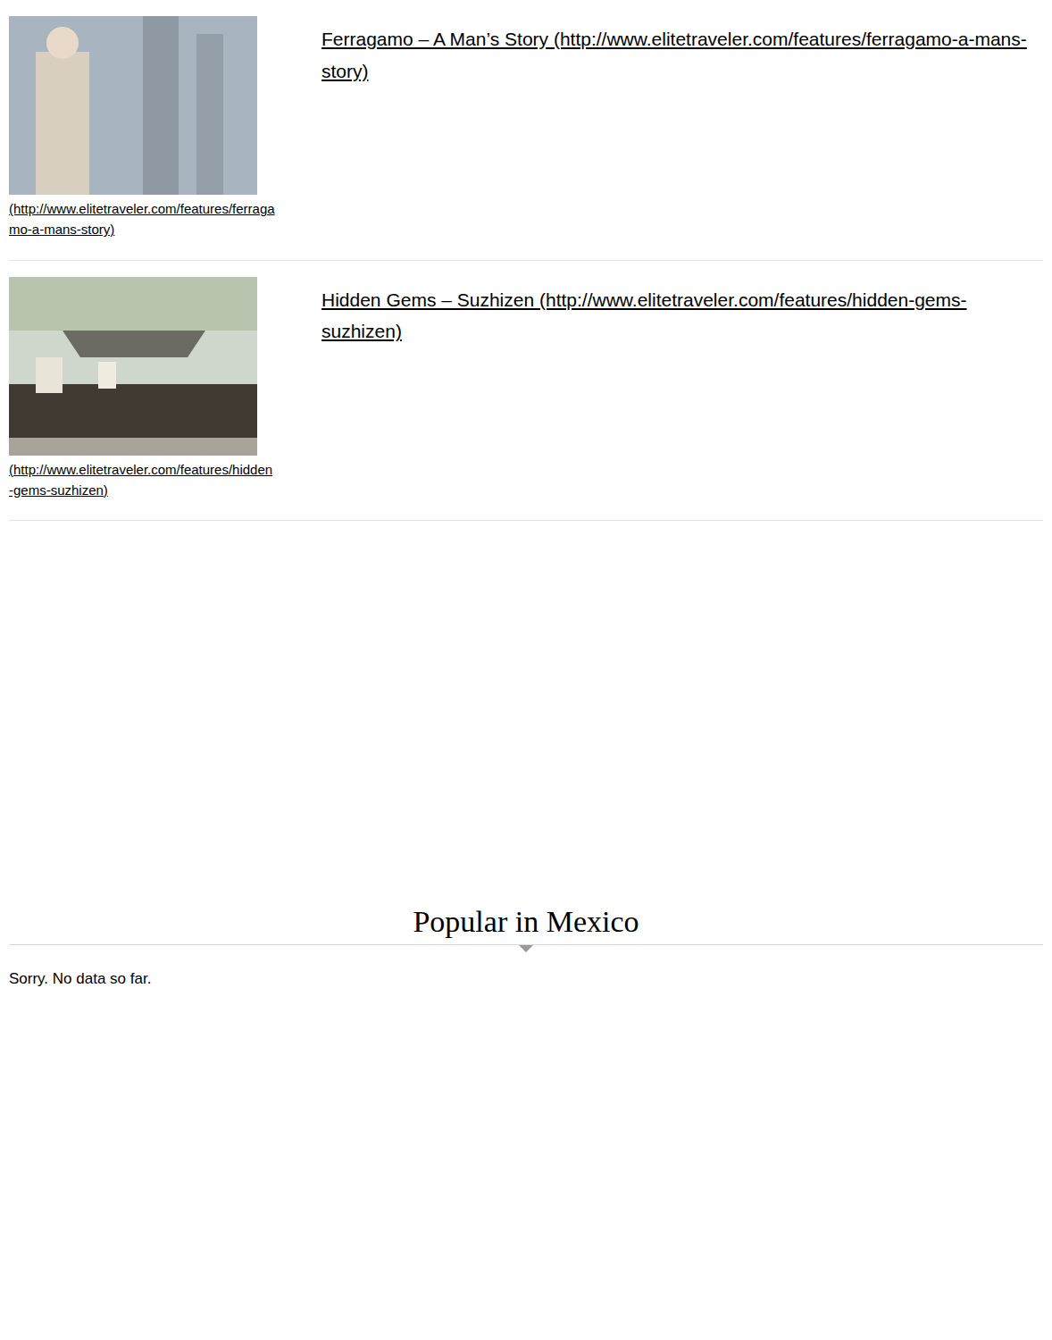(http://www.elitetraveler.com/features/ferragamo-a-mans-story)
Ferragamo – A Man’s Story (http://www.elitetraveler.com/features/ferragamo-a-mans-story)
(http://www.elitetraveler.com/features/hidden-gems-suzhizen)
Hidden Gems – Suzhizen (http://www.elitetraveler.com/features/hidden-gems-suzhizen)
Popular in Mexico
Sorry. No data so far.